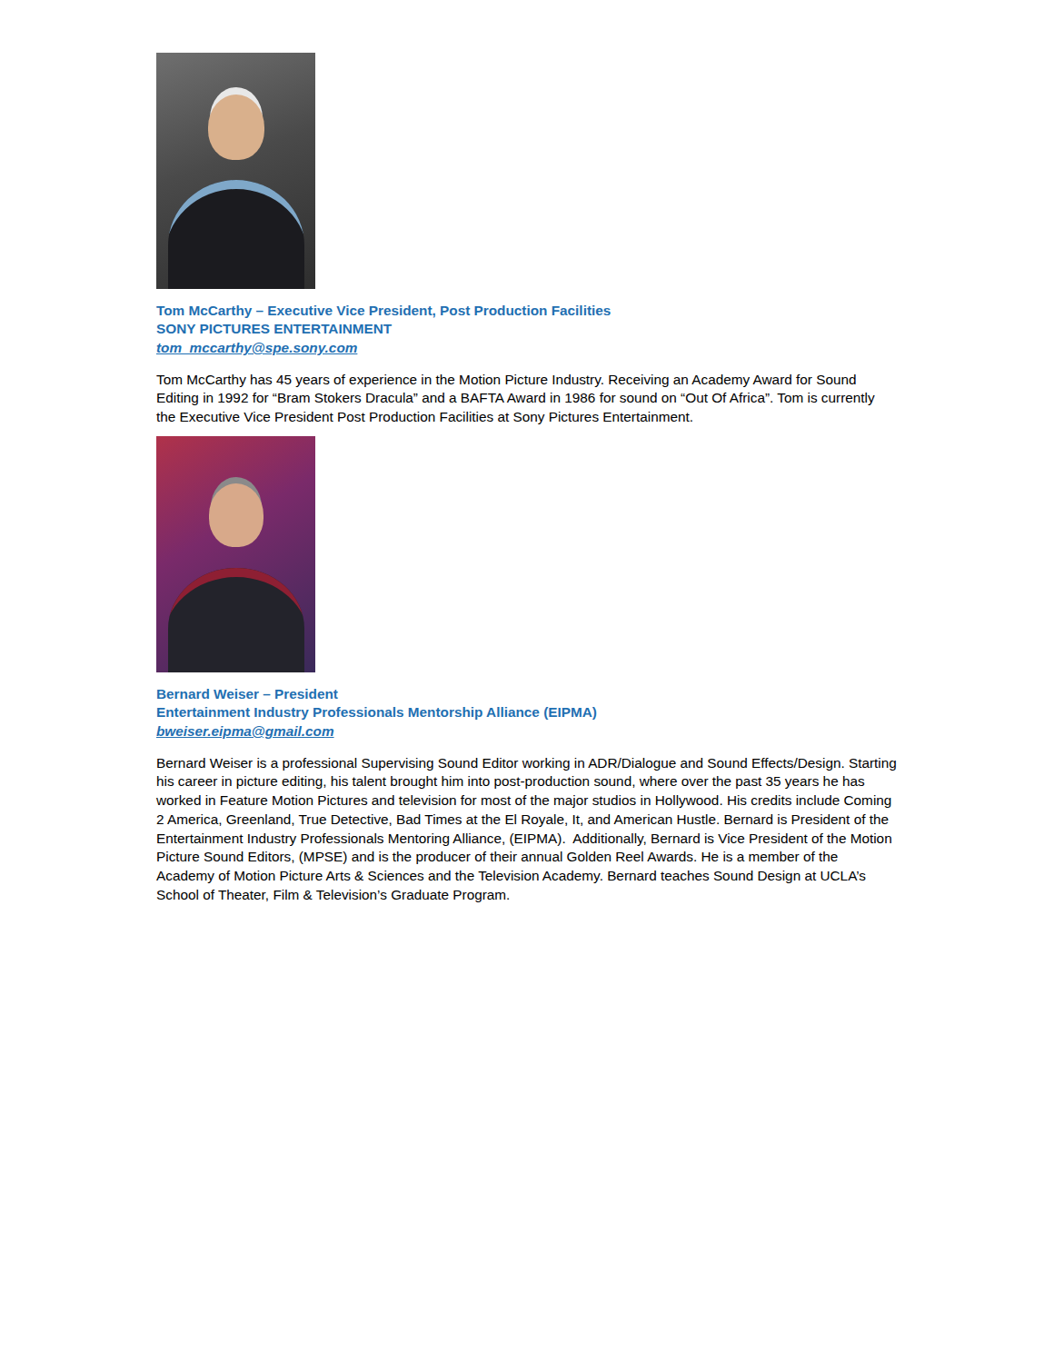Tom McCarthy – Executive Vice President, Post Production Facilities
SONY PICTURES ENTERTAINMENT
tom_mccarthy@spe.sony.com
Tom McCarthy has 45 years of experience in the Motion Picture Industry. Receiving an Academy Award for Sound Editing in 1992 for “Bram Stokers Dracula” and a BAFTA Award in 1986 for sound on “Out Of Africa”. Tom is currently the Executive Vice President Post Production Facilities at Sony Pictures Entertainment.
Bernard Weiser – President
Entertainment Industry Professionals Mentorship Alliance (EIPMA)
bweiser.eipma@gmail.com
Bernard Weiser is a professional Supervising Sound Editor working in ADR/Dialogue and Sound Effects/Design. Starting his career in picture editing, his talent brought him into post-production sound, where over the past 35 years he has worked in Feature Motion Pictures and television for most of the major studios in Hollywood. His credits include Coming 2 America, Greenland, True Detective, Bad Times at the El Royale, It, and American Hustle. Bernard is President of the Entertainment Industry Professionals Mentoring Alliance, (EIPMA). Additionally, Bernard is Vice President of the Motion Picture Sound Editors, (MPSE) and is the producer of their annual Golden Reel Awards. He is a member of the Academy of Motion Picture Arts & Sciences and the Television Academy. Bernard teaches Sound Design at UCLA’s School of Theater, Film & Television’s Graduate Program.